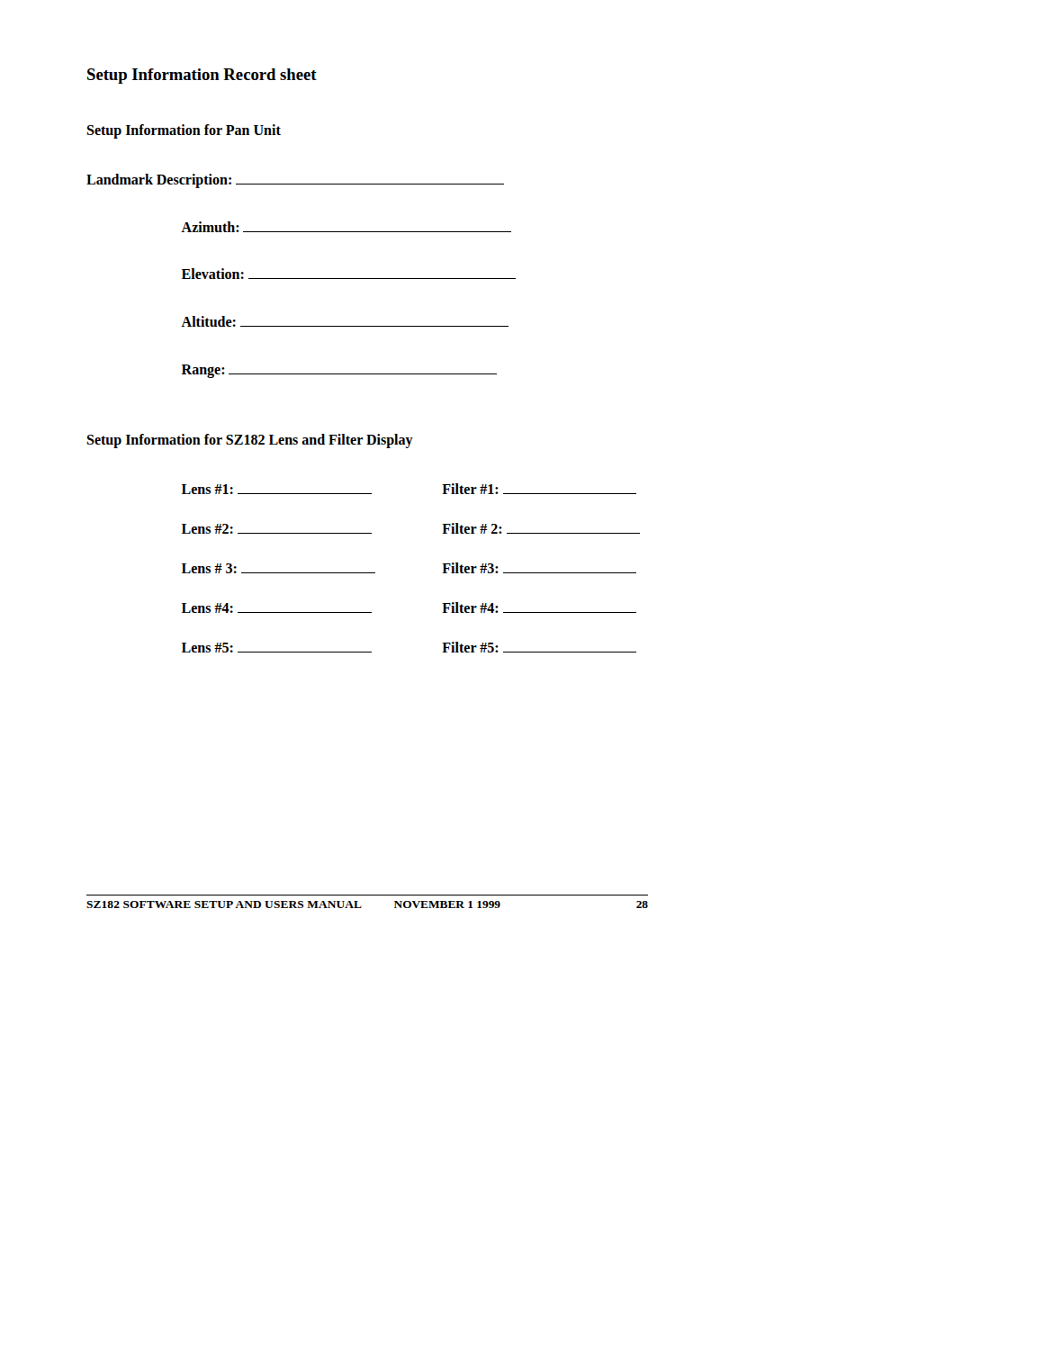Setup Information Record sheet
Setup Information for Pan Unit
Landmark Description:
Azimuth:
Elevation:
Altitude:
Range:
Setup Information for SZ182 Lens and Filter Display
| Lens #1: | Filter #1: |
| Lens #2: | Filter # 2: |
| Lens # 3: | Filter #3: |
| Lens #4: | Filter #4: |
| Lens #5: | Filter #5: |
SZ182 SOFTWARE SETUP AND USERS MANUAL NOVEMBER 1 1999 28